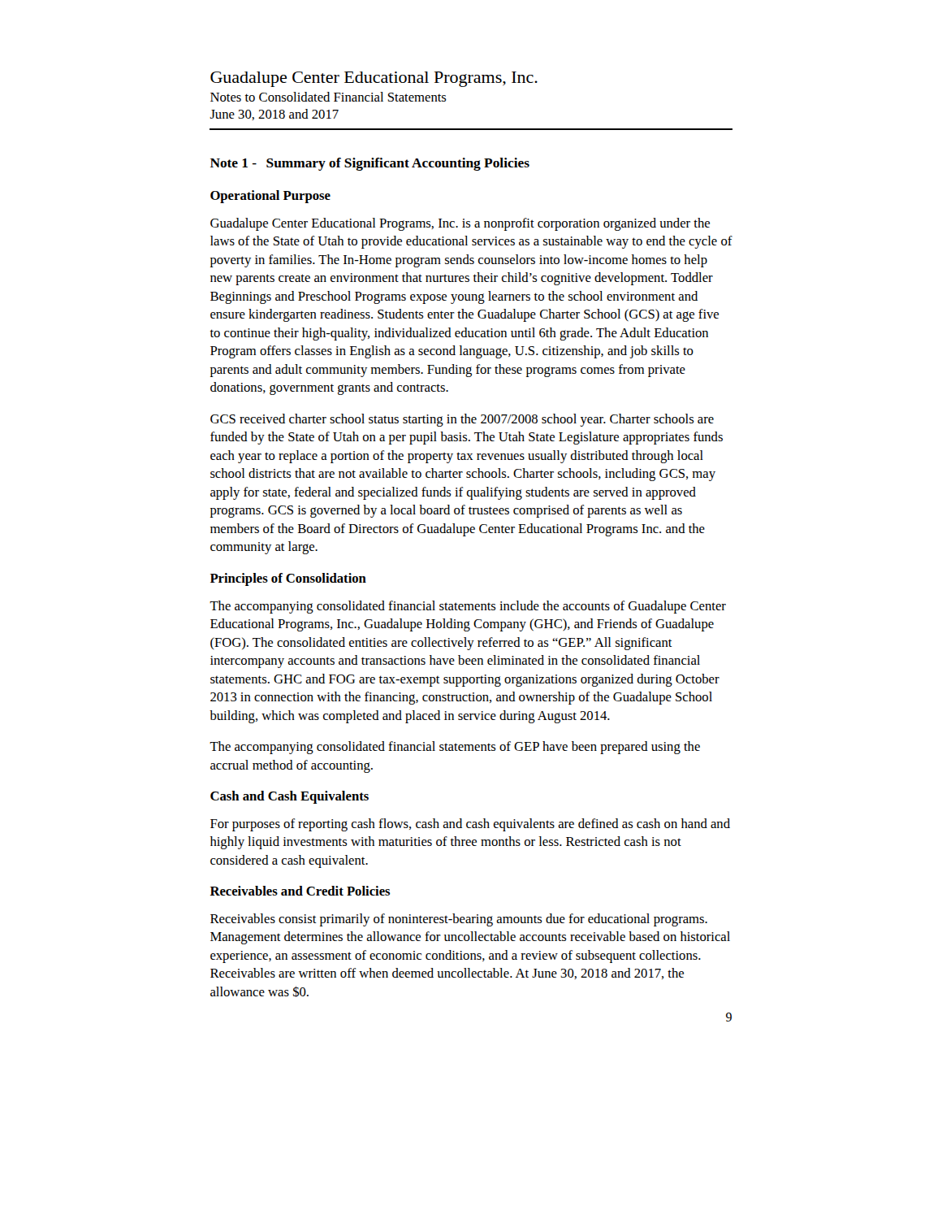Guadalupe Center Educational Programs, Inc.
Notes to Consolidated Financial Statements
June 30, 2018 and 2017
Note 1 -Summary of Significant Accounting Policies
Operational Purpose
Guadalupe Center Educational Programs, Inc. is a nonprofit corporation organized under the laws of the State of Utah to provide educational services as a sustainable way to end the cycle of poverty in families. The In-Home program sends counselors into low-income homes to help new parents create an environment that nurtures their child’s cognitive development. Toddler Beginnings and Preschool Programs expose young learners to the school environment and ensure kindergarten readiness. Students enter the Guadalupe Charter School (GCS) at age five to continue their high-quality, individualized education until 6th grade. The Adult Education Program offers classes in English as a second language, U.S. citizenship, and job skills to parents and adult community members. Funding for these programs comes from private donations, government grants and contracts.
GCS received charter school status starting in the 2007/2008 school year. Charter schools are funded by the State of Utah on a per pupil basis. The Utah State Legislature appropriates funds each year to replace a portion of the property tax revenues usually distributed through local school districts that are not available to charter schools. Charter schools, including GCS, may apply for state, federal and specialized funds if qualifying students are served in approved programs. GCS is governed by a local board of trustees comprised of parents as well as members of the Board of Directors of Guadalupe Center Educational Programs Inc. and the community at large.
Principles of Consolidation
The accompanying consolidated financial statements include the accounts of Guadalupe Center Educational Programs, Inc., Guadalupe Holding Company (GHC), and Friends of Guadalupe (FOG). The consolidated entities are collectively referred to as “GEP.” All significant intercompany accounts and transactions have been eliminated in the consolidated financial statements. GHC and FOG are tax-exempt supporting organizations organized during October 2013 in connection with the financing, construction, and ownership of the Guadalupe School building, which was completed and placed in service during August 2014.
The accompanying consolidated financial statements of GEP have been prepared using the accrual method of accounting.
Cash and Cash Equivalents
For purposes of reporting cash flows, cash and cash equivalents are defined as cash on hand and highly liquid investments with maturities of three months or less. Restricted cash is not considered a cash equivalent.
Receivables and Credit Policies
Receivables consist primarily of noninterest-bearing amounts due for educational programs. Management determines the allowance for uncollectable accounts receivable based on historical experience, an assessment of economic conditions, and a review of subsequent collections. Receivables are written off when deemed uncollectable. At June 30, 2018 and 2017, the allowance was $0.
9